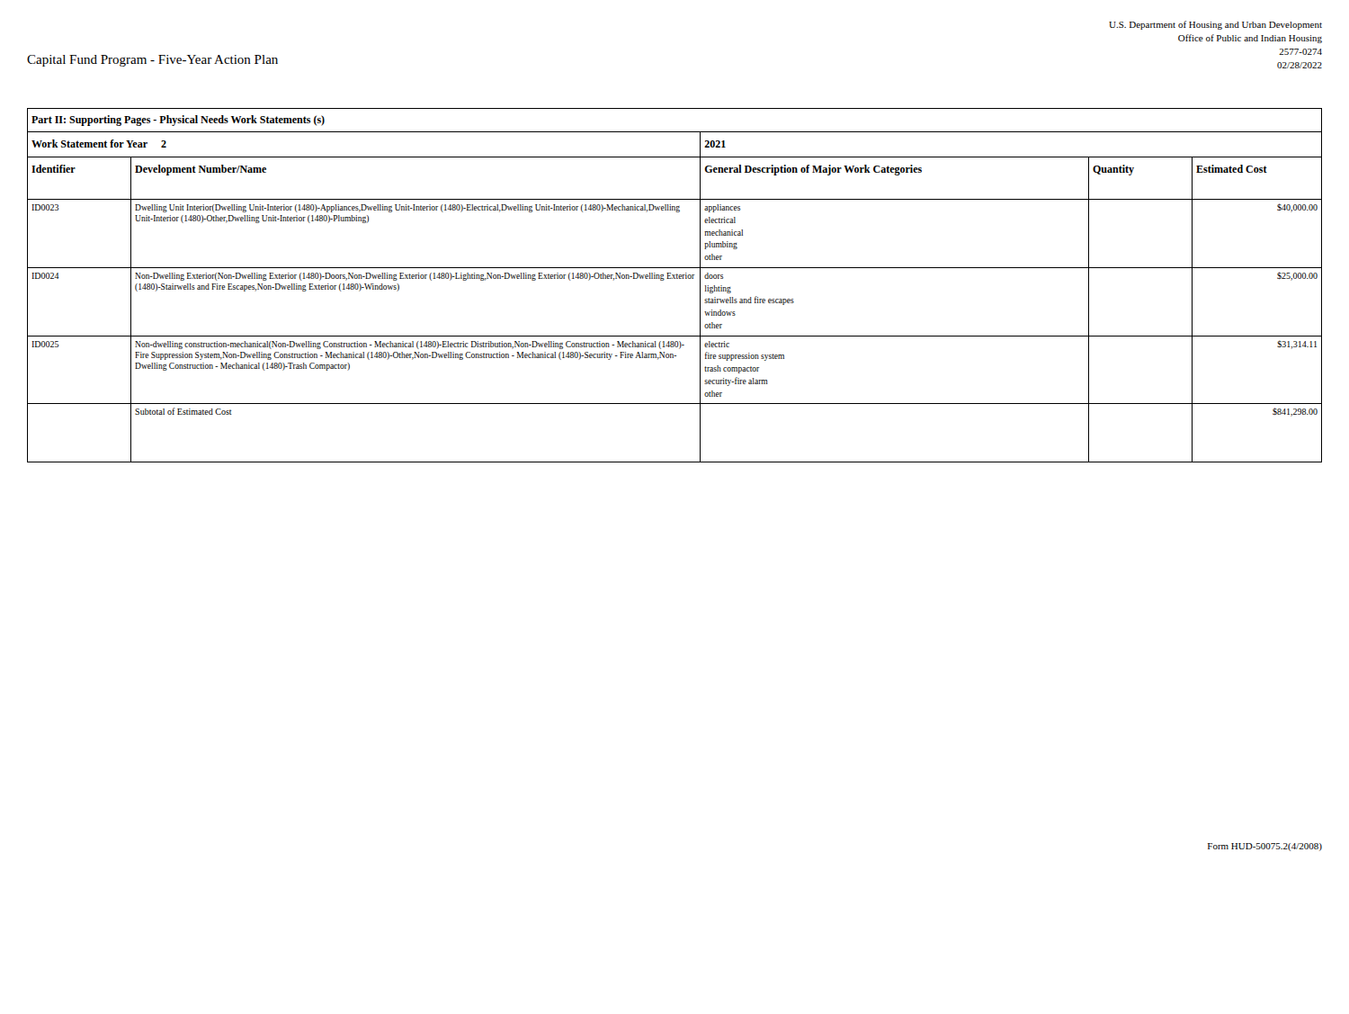U.S. Department of Housing and Urban Development
Office of Public and Indian Housing
2577-0274
02/28/2022
Capital Fund Program - Five-Year Action Plan
| Part II: Supporting Pages - Physical Needs Work Statements (s) |
| Work Statement for Year 2 | 2021 |
| Identifier | Development Number/Name | General Description of Major Work Categories | Quantity | Estimated Cost |
| ID0023 | Dwelling Unit Interior(Dwelling Unit-Interior (1480)-Appliances,Dwelling Unit-Interior (1480)-Electrical,Dwelling Unit-Interior (1480)-Mechanical,Dwelling Unit-Interior (1480)-Other,Dwelling Unit-Interior (1480)-Plumbing) | appliances electrical mechanical plumbing other | | $40,000.00 |
| ID0024 | Non-Dwelling Exterior(Non-Dwelling Exterior (1480)-Doors,Non-Dwelling Exterior (1480)-Lighting,Non-Dwelling Exterior (1480)-Other,Non-Dwelling Exterior (1480)-Stairwells and Fire Escapes,Non-Dwelling Exterior (1480)-Windows) | doors lighting stairwells and fire escapes windows other | | $25,000.00 |
| ID0025 | Non-dwelling construction-mechanical(Non-Dwelling Construction - Mechanical (1480)-Electric Distribution,Non-Dwelling Construction - Mechanical (1480)-Fire Suppression System,Non-Dwelling Construction - Mechanical (1480)-Other,Non-Dwelling Construction - Mechanical (1480)-Security - Fire Alarm,Non-Dwelling Construction - Mechanical (1480)-Trash Compactor) | electric fire suppression system trash compactor security-fire alarm other | | $31,314.11 |
| | Subtotal of Estimated Cost | | | $841,298.00 |
Form HUD-50075.2(4/2008)